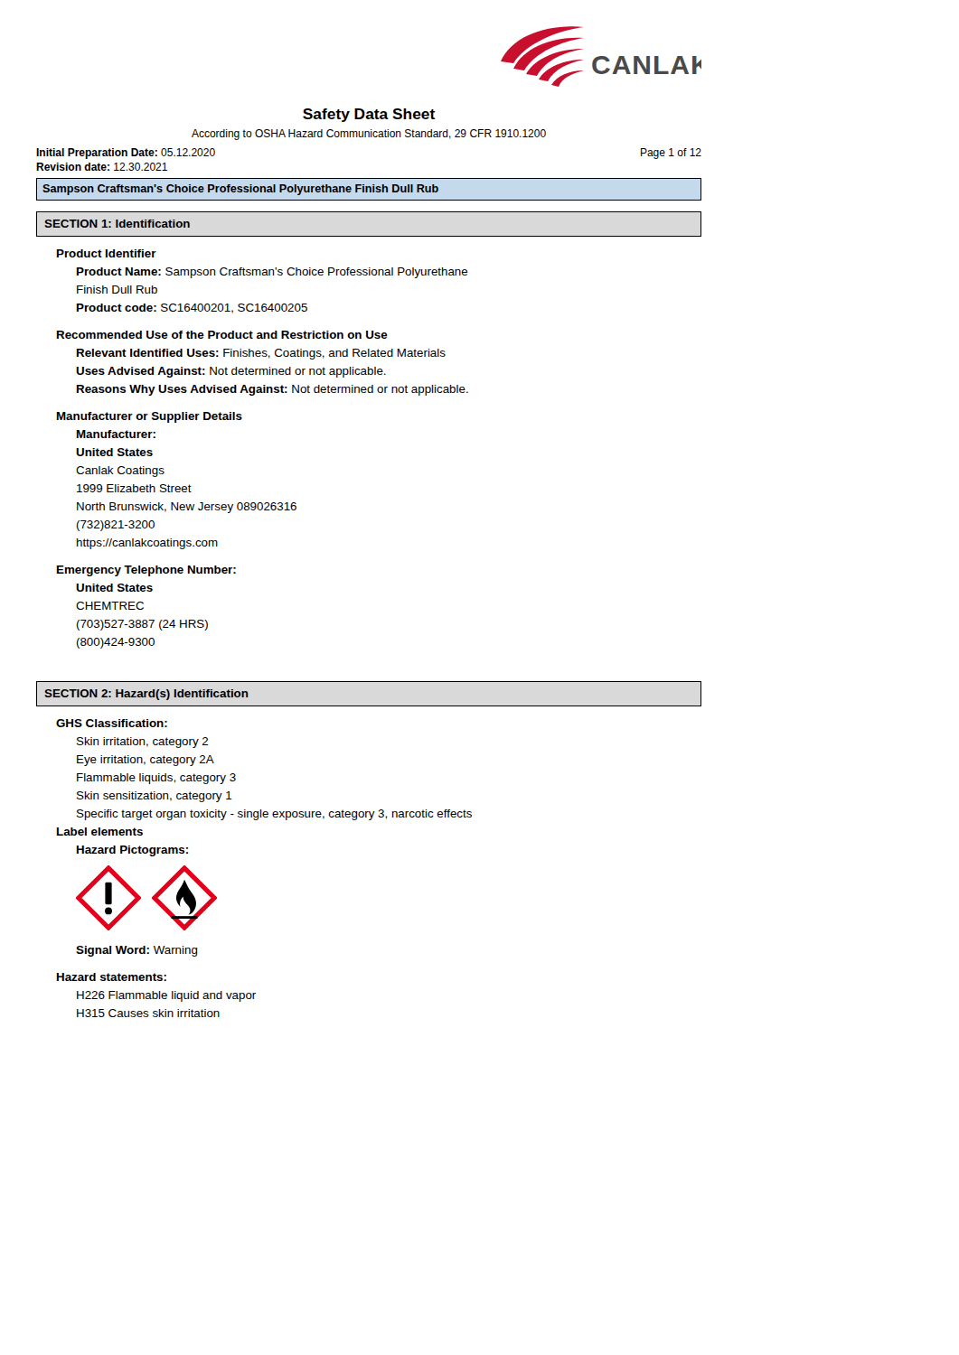CANLAK
Safety Data Sheet
According to OSHA Hazard Communication Standard, 29 CFR 1910.1200
Initial Preparation Date: 05.12.2020
Page 1 of 12
Revision date: 12.30.2021
Sampson Craftsman's Choice Professional Polyurethane Finish Dull Rub
SECTION 1: Identification
Product Identifier
Product Name: Sampson Craftsman's Choice Professional Polyurethane
Finish Dull Rub
Product code: SC16400201, SC16400205
Recommended Use of the Product and Restriction on Use
Relevant Identified Uses: Finishes, Coatings, and Related Materials
Uses Advised Against: Not determined or not applicable.
Reasons Why Uses Advised Against: Not determined or not applicable.
Manufacturer or Supplier Details
Manufacturer:
United States
Canlak Coatings
1999 Elizabeth Street
North Brunswick, New Jersey 089026316
(732)821-3200
https://canlakcoatings.com
Emergency Telephone Number:
United States
CHEMTREC
(703)527-3887 (24 HRS)
(800)424-9300
SECTION 2: Hazard(s) Identification
GHS Classification:
Skin irritation, category 2
Eye irritation, category 2A
Flammable liquids, category 3
Skin sensitization, category 1
Specific target organ toxicity - single exposure, category 3, narcotic effects
Label elements
Hazard Pictograms:
Signal Word: Warning
Hazard statements:
H226 Flammable liquid and vapor
H315 Causes skin irritation